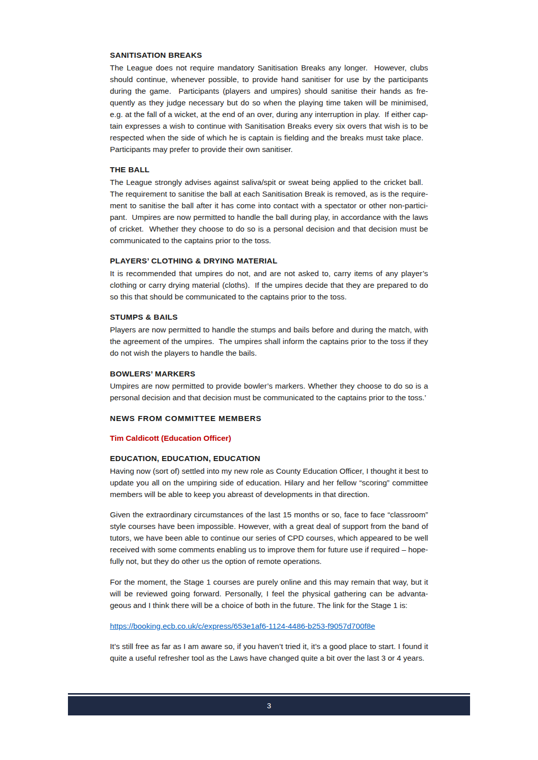Sanitisation Breaks
The League does not require mandatory Sanitisation Breaks any longer. However, clubs should continue, whenever possible, to provide hand sanitiser for use by the participants during the game. Participants (players and umpires) should sanitise their hands as frequently as they judge necessary but do so when the playing time taken will be minimised, e.g. at the fall of a wicket, at the end of an over, during any interruption in play. If either captain expresses a wish to continue with Sanitisation Breaks every six overs that wish is to be respected when the side of which he is captain is fielding and the breaks must take place. Participants may prefer to provide their own sanitiser.
The Ball
The League strongly advises against saliva/spit or sweat being applied to the cricket ball. The requirement to sanitise the ball at each Sanitisation Break is removed, as is the requirement to sanitise the ball after it has come into contact with a spectator or other non-participant. Umpires are now permitted to handle the ball during play, in accordance with the laws of cricket. Whether they choose to do so is a personal decision and that decision must be communicated to the captains prior to the toss.
Players’ Clothing & Drying Material
It is recommended that umpires do not, and are not asked to, carry items of any player’s clothing or carry drying material (cloths). If the umpires decide that they are prepared to do so this that should be communicated to the captains prior to the toss.
Stumps & Bails
Players are now permitted to handle the stumps and bails before and during the match, with the agreement of the umpires. The umpires shall inform the captains prior to the toss if they do not wish the players to handle the bails.
Bowlers’ Markers
Umpires are now permitted to provide bowler’s markers. Whether they choose to do so is a personal decision and that decision must be communicated to the captains prior to the toss.’
News from Committee Members
Tim Caldicott (Education Officer)
Education, Education, Education
Having now (sort of) settled into my new role as County Education Officer, I thought it best to update you all on the umpiring side of education. Hilary and her fellow “scoring” committee members will be able to keep you abreast of developments in that direction.
Given the extraordinary circumstances of the last 15 months or so, face to face “classroom” style courses have been impossible. However, with a great deal of support from the band of tutors, we have been able to continue our series of CPD courses, which appeared to be well received with some comments enabling us to improve them for future use if required – hopefully not, but they do other us the option of remote operations.
For the moment, the Stage 1 courses are purely online and this may remain that way, but it will be reviewed going forward. Personally, I feel the physical gathering can be advantageous and I think there will be a choice of both in the future. The link for the Stage 1 is:
https://booking.ecb.co.uk/c/express/653e1af6-1124-4486-b253-f9057d700f8e
It’s still free as far as I am aware so, if you haven’t tried it, it’s a good place to start. I found it quite a useful refresher tool as the Laws have changed quite a bit over the last 3 or 4 years.
3